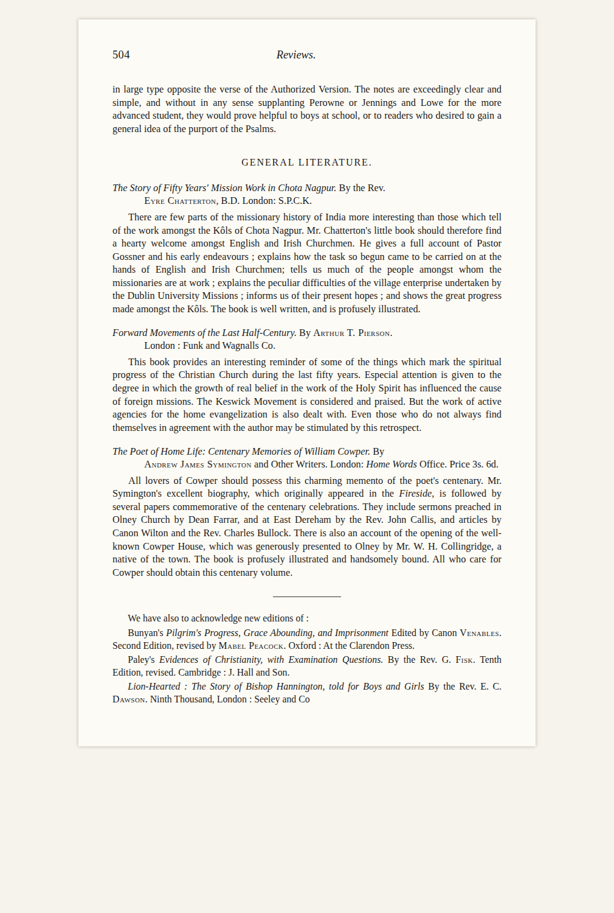504 Reviews.
in large type opposite the verse of the Authorized Version. The notes are exceedingly clear and simple, and without in any sense supplanting Perowne or Jennings and Lowe for the more advanced student, they would prove helpful to boys at school, or to readers who desired to gain a general idea of the purport of the Psalms.
GENERAL LITERATURE.
The Story of Fifty Years' Mission Work in Chota Nagpur. By the Rev. Eyre Chatterton, B.D. London: S.P.C.K.
There are few parts of the missionary history of India more interesting than those which tell of the work amongst the Kôls of Chota Nagpur. Mr. Chatterton's little book should therefore find a hearty welcome amongst English and Irish Churchmen. He gives a full account of Pastor Gossner and his early endeavours ; explains how the task so begun came to be carried on at the hands of English and Irish Churchmen; tells us much of the people amongst whom the missionaries are at work ; explains the peculiar difficulties of the village enterprise undertaken by the Dublin University Missions ; informs us of their present hopes ; and shows the great progress made amongst the Kôls. The book is well written, and is profusely illustrated.
Forward Movements of the Last Half-Century. By Arthur T. Pierson. London : Funk and Wagnalls Co.
This book provides an interesting reminder of some of the things which mark the spiritual progress of the Christian Church during the last fifty years. Especial attention is given to the degree in which the growth of real belief in the work of the Holy Spirit has influenced the cause of foreign missions. The Keswick Movement is considered and praised. But the work of active agencies for the home evangelization is also dealt with. Even those who do not always find themselves in agreement with the author may be stimulated by this retrospect.
The Poet of Home Life: Centenary Memories of William Cowper. By Andrew James Symington and Other Writers. London: Home Words Office. Price 3s. 6d.
All lovers of Cowper should possess this charming memento of the poet's centenary. Mr. Symington's excellent biography, which originally appeared in the Fireside, is followed by several papers commemorative of the centenary celebrations. They include sermons preached in Olney Church by Dean Farrar, and at East Dereham by the Rev. John Callis, and articles by Canon Wilton and the Rev. Charles Bullock. There is also an account of the opening of the well-known Cowper House, which was generously presented to Olney by Mr. W. H. Collingridge, a native of the town. The book is profusely illustrated and handsomely bound. All who care for Cowper should obtain this centenary volume.
We have also to acknowledge new editions of :
Bunyan's Pilgrim's Progress, Grace Abounding, and Imprisonment Edited by Canon Venables. Second Edition, revised by Mabel Peacock. Oxford : At the Clarendon Press.
Paley's Evidences of Christianity, with Examination Questions. By the Rev. G. Fisk. Tenth Edition, revised. Cambridge : J. Hall and Son.
Lion-Hearted : The Story of Bishop Hannington, told for Boys and Girls By the Rev. E. C. Dawson. Ninth Thousand, London : Seeley and Co